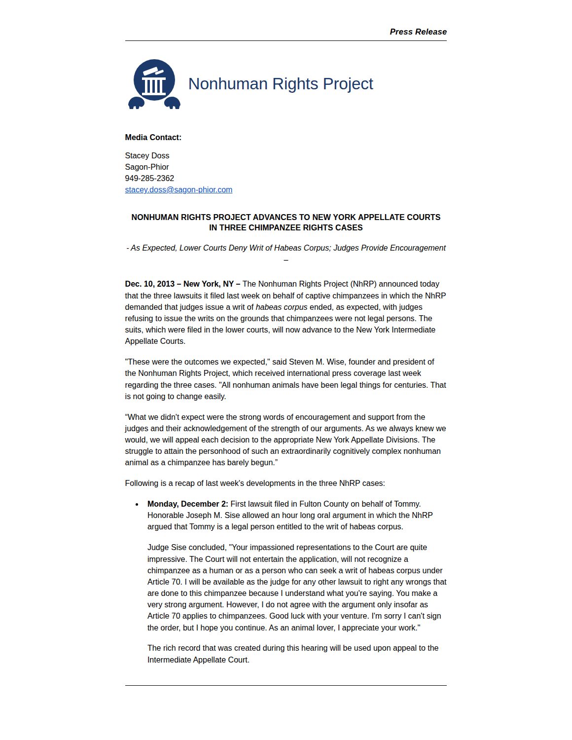Press Release
Nonhuman Rights Project
Media Contact:
Stacey Doss
Sagon-Phior
949-285-2362
stacey.doss@sagon-phior.com
Nonhuman Rights Project Advances to New York Appellate Courts
in Three Chimpanzee Rights Cases
- As Expected, Lower Courts Deny Writ of Habeas Corpus; Judges Provide Encouragement –
Dec. 10, 2013 – New York, NY – The Nonhuman Rights Project (NhRP) announced today that the three lawsuits it filed last week on behalf of captive chimpanzees in which the NhRP demanded that judges issue a writ of habeas corpus ended, as expected, with judges refusing to issue the writs on the grounds that chimpanzees were not legal persons. The suits, which were filed in the lower courts, will now advance to the New York Intermediate Appellate Courts.
"These were the outcomes we expected," said Steven M. Wise, founder and president of the Nonhuman Rights Project, which received international press coverage last week regarding the three cases. "All nonhuman animals have been legal things for centuries. That is not going to change easily.
“What we didn't expect were the strong words of encouragement and support from the judges and their acknowledgement of the strength of our arguments. As we always knew we would, we will appeal each decision to the appropriate New York Appellate Divisions. The struggle to attain the personhood of such an extraordinarily cognitively complex nonhuman animal as a chimpanzee has barely begun.”
Following is a recap of last week's developments in the three NhRP cases:
Monday, December 2: First lawsuit filed in Fulton County on behalf of Tommy. Honorable Joseph M. Sise allowed an hour long oral argument in which the NhRP argued that Tommy is a legal person entitled to the writ of habeas corpus.
Judge Sise concluded, "Your impassioned representations to the Court are quite impressive. The Court will not entertain the application, will not recognize a chimpanzee as a human or as a person who can seek a writ of habeas corpus under Article 70. I will be available as the judge for any other lawsuit to right any wrongs that are done to this chimpanzee because I understand what you're saying. You make a very strong argument. However, I do not agree with the argument only insofar as Article 70 applies to chimpanzees. Good luck with your venture. I'm sorry I can't sign the order, but I hope you continue. As an animal lover, I appreciate your work."
The rich record that was created during this hearing will be used upon appeal to the Intermediate Appellate Court.